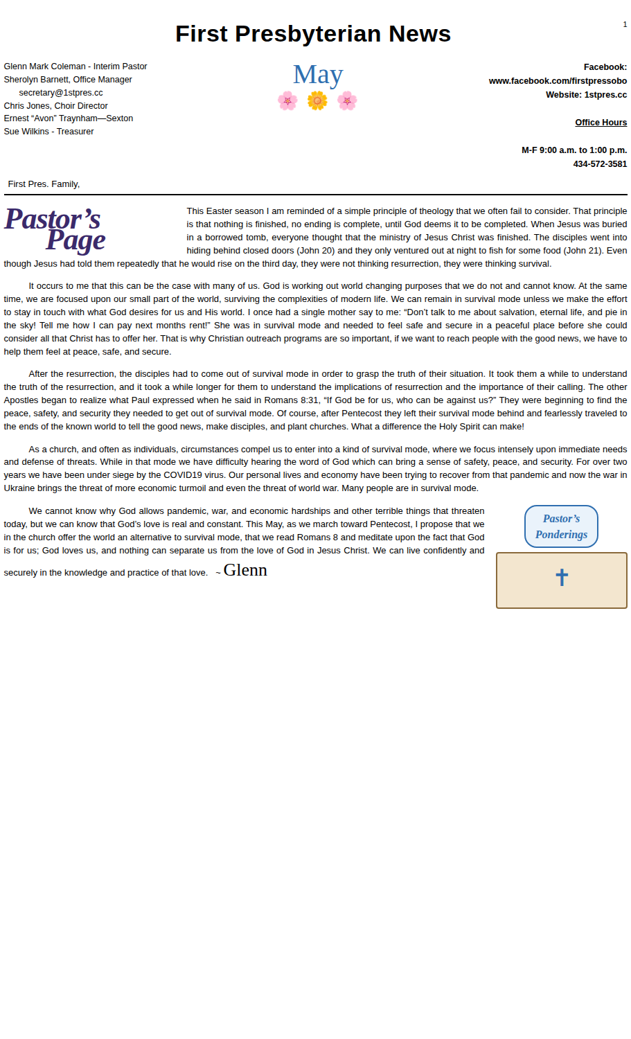1
First Presbyterian News
Glenn Mark Coleman - Interim Pastor
Sherolyn Barnett, Office Manager
secretary@1stpres.cc
Chris Jones, Choir Director
Ernest “Avon” Traynham—Sexton
Sue Wilkins - Treasurer
May
🌸 🌼 🌸
Facebook:
www.facebook.com/firstpressobo
Website: 1stpres.cc
Office Hours
M-F 9:00 a.m. to 1:00 p.m.
434-572-3581
First Pres. Family,
Pastor’s Page
This Easter season I am reminded of a simple principle of theology that we often fail to consider. That principle is that nothing is finished, no ending is complete, until God deems it to be completed. When Jesus was buried in a borrowed tomb, everyone thought that the ministry of Jesus Christ was finished. The disciples went into hiding behind closed doors (John 20) and they only ventured out at night to fish for some food (John 21). Even though Jesus had told them repeatedly that he would rise on the third day, they were not thinking resurrection, they were thinking survival.
It occurs to me that this can be the case with many of us. God is working out world changing purposes that we do not and cannot know. At the same time, we are focused upon our small part of the world, surviving the complexities of modern life. We can remain in survival mode unless we make the effort to stay in touch with what God desires for us and His world. I once had a single mother say to me: “Don’t talk to me about salvation, eternal life, and pie in the sky! Tell me how I can pay next months rent!” She was in survival mode and needed to feel safe and secure in a peaceful place before she could consider all that Christ has to offer her. That is why Christian outreach programs are so important, if we want to reach people with the good news, we have to help them feel at peace, safe, and secure.
After the resurrection, the disciples had to come out of survival mode in order to grasp the truth of their situation. It took them a while to understand the truth of the resurrection, and it took a while longer for them to understand the implications of resurrection and the importance of their calling. The other Apostles began to realize what Paul expressed when he said in Romans 8:31, “If God be for us, who can be against us?” They were beginning to find the peace, safety, and security they needed to get out of survival mode. Of course, after Pentecost they left their survival mode behind and fearlessly traveled to the ends of the known world to tell the good news, make disciples, and plant churches. What a difference the Holy Spirit can make!
As a church, and often as individuals, circumstances compel us to enter into a kind of survival mode, where we focus intensely upon immediate needs and defense of threats. While in that mode we have difficulty hearing the word of God which can bring a sense of safety, peace, and security. For over two years we have been under siege by the COVID19 virus. Our personal lives and economy have been trying to recover from that pandemic and now the war in Ukraine brings the threat of more economic turmoil and even the threat of world war. Many people are in survival mode.
Pastor’s
Ponderings
✝
We cannot know why God allows pandemic, war, and economic hardships and other terrible things that threaten today, but we can know that God’s love is real and constant. This May, as we march toward Pentecost, I propose that we in the church offer the world an alternative to survival mode, that we read Romans 8 and meditate upon the fact that God is for us; God loves us, and nothing can separate us from the love of God in Jesus Christ. We can live confidently and securely in the knowledge and practice of that love. ~ Glenn